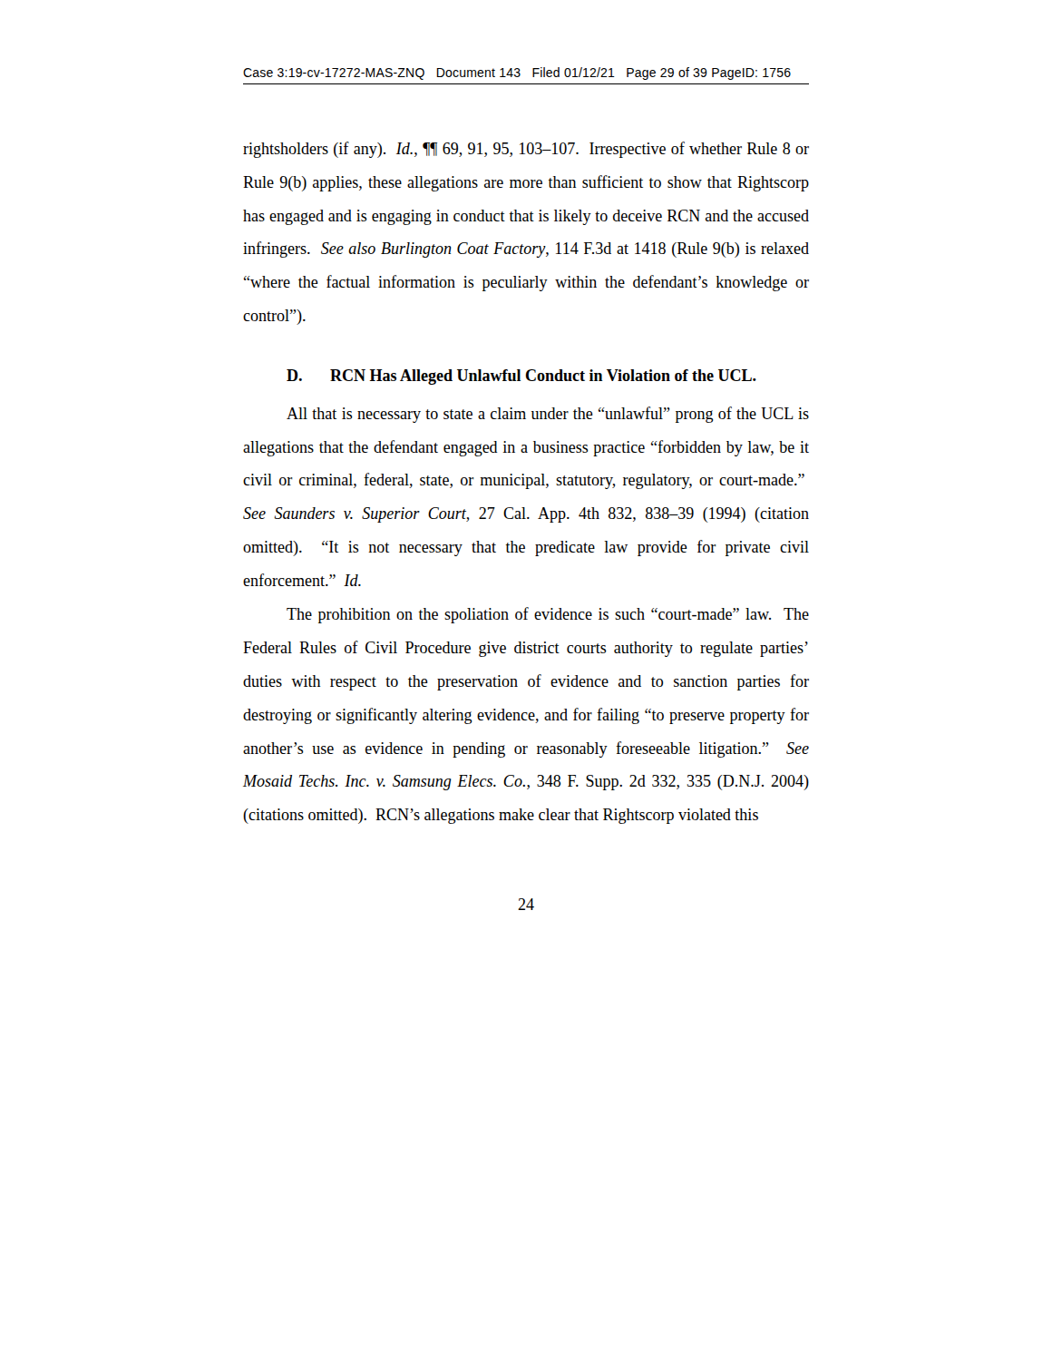Case 3:19-cv-17272-MAS-ZNQ Document 143 Filed 01/12/21 Page 29 of 39 PageID: 1756
rightsholders (if any). Id., ¶¶ 69, 91, 95, 103–107. Irrespective of whether Rule 8 or Rule 9(b) applies, these allegations are more than sufficient to show that Rightscorp has engaged and is engaging in conduct that is likely to deceive RCN and the accused infringers. See also Burlington Coat Factory, 114 F.3d at 1418 (Rule 9(b) is relaxed “where the factual information is peculiarly within the defendant’s knowledge or control”).
D. RCN Has Alleged Unlawful Conduct in Violation of the UCL.
All that is necessary to state a claim under the “unlawful” prong of the UCL is allegations that the defendant engaged in a business practice “forbidden by law, be it civil or criminal, federal, state, or municipal, statutory, regulatory, or court-made.” See Saunders v. Superior Court, 27 Cal. App. 4th 832, 838–39 (1994) (citation omitted). “It is not necessary that the predicate law provide for private civil enforcement.” Id.
The prohibition on the spoliation of evidence is such “court-made” law. The Federal Rules of Civil Procedure give district courts authority to regulate parties’ duties with respect to the preservation of evidence and to sanction parties for destroying or significantly altering evidence, and for failing “to preserve property for another’s use as evidence in pending or reasonably foreseeable litigation.” See Mosaid Techs. Inc. v. Samsung Elecs. Co., 348 F. Supp. 2d 332, 335 (D.N.J. 2004) (citations omitted). RCN’s allegations make clear that Rightscorp violated this
24